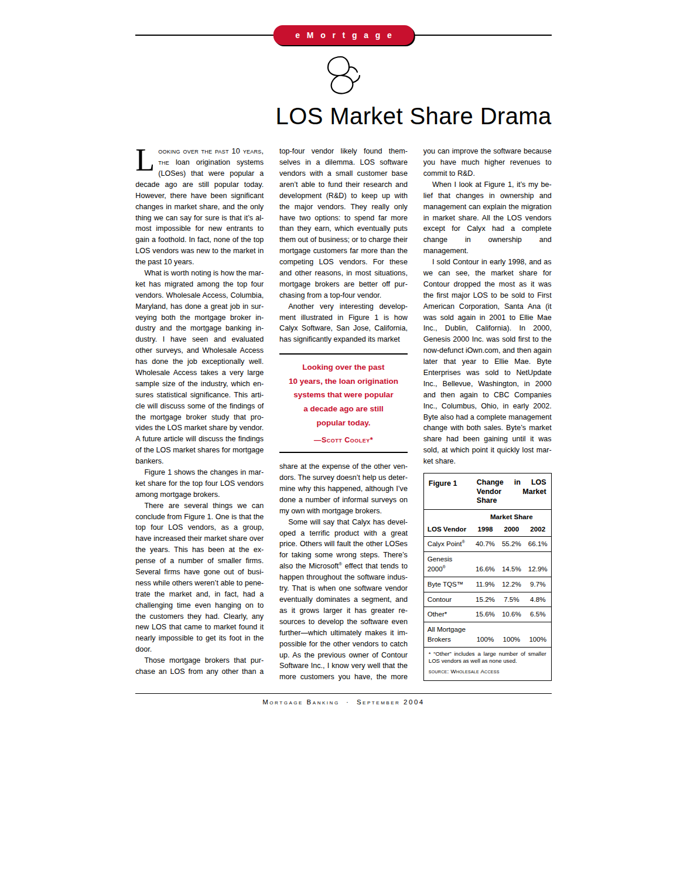e M o r t g a g e
LOS Market Share Drama
Looking over the past 10 years, the loan origination systems (LOSes) that were popular a decade ago are still popular today. However, there have been significant changes in market share, and the only thing we can say for sure is that it’s almost impossible for new entrants to gain a foothold. In fact, none of the top LOS vendors was new to the market in the past 10 years.
What is worth noting is how the market has migrated among the top four vendors. Wholesale Access, Columbia, Maryland, has done a great job in surveying both the mortgage broker industry and the mortgage banking industry. I have seen and evaluated other surveys, and Wholesale Access has done the job exceptionally well. Wholesale Access takes a very large sample size of the industry, which ensures statistical significance. This article will discuss some of the findings of the mortgage broker study that provides the LOS market share by vendor. A future article will discuss the findings of the LOS market shares for mortgage bankers.
Figure 1 shows the changes in market share for the top four LOS vendors among mortgage brokers.
There are several things we can conclude from Figure 1. One is that the top four LOS vendors, as a group, have increased their market share over the years. This has been at the expense of a number of smaller firms. Several firms have gone out of business while others weren’t able to penetrate the market and, in fact, had a challenging time even hanging on to the customers they had. Clearly, any new LOS that came to market found it nearly impossible to get its foot in the door.
Those mortgage brokers that purchase an LOS from any other than a top-four vendor likely found themselves in a dilemma. LOS software vendors with a small customer base aren’t able to fund their research and development (R&D) to keep up with the major vendors. They really only have two options: to spend far more than they earn, which eventually puts them out of business; or to charge their mortgage customers far more than the competing LOS vendors. For these and other reasons, in most situations, mortgage brokers are better off purchasing from a top-four vendor.
Another very interesting development illustrated in Figure 1 is how Calyx Software, San Jose, California, has significantly expanded its market
Looking over the past
10 years, the loan origination
systems that were popular
a decade ago are still
popular today. —Scott Cooley*
share at the expense of the other vendors. The survey doesn’t help us determine why this happened, although I’ve done a number of informal surveys on my own with mortgage brokers.
Some will say that Calyx has developed a terrific product with a great price. Others will fault the other LOSes for taking some wrong steps. There’s also the Microsoft® effect that tends to happen throughout the software industry. That is when one software vendor eventually dominates a segment, and as it grows larger it has greater resources to develop the software even further—which ultimately makes it impossible for the other vendors to catch up. As the previous owner of Contour Software Inc., I know very well that the more customers you have, the more you can improve the software because you have much higher revenues to commit to R&D.
When I look at Figure 1, it’s my belief that changes in ownership and management can explain the migration in market share. All the LOS vendors except for Calyx had a complete change in ownership and management.
I sold Contour in early 1998, and as we can see, the market share for Contour dropped the most as it was the first major LOS to be sold to First American Corporation, Santa Ana (it was sold again in 2001 to Ellie Mae Inc., Dublin, California). In 2000, Genesis 2000 Inc. was sold first to the now-defunct iOwn.com, and then again later that year to Ellie Mae. Byte Enterprises was sold to NetUpdate Inc., Bellevue, Washington, in 2000 and then again to CBC Companies Inc., Columbus, Ohio, in early 2002. Byte also had a complete management change with both sales. Byte’s market share had been gaining until it was sold, at which point it quickly lost market share.
Figure 1
Change in LOS Vendor Market Share
| | Market Share |
| --- | --- |
| LOS Vendor | 1998 | 2000 | 2002 |
| Calyx Point ® | 40.7% | 55.2% | 66.1% |
| Genesis 2000 ® | 16.6% | 14.5% | 12.9% |
| Byte TQS™ | 11.9% | 12.2% | 9.7% |
| Contour | 15.2% | 7.5% | 4.8% |
| Other* | 15.6% | 10.6% | 6.5% |
| All Mortgage Brokers | 100% | 100% | 100% |
* “Other” includes a large number of smaller LOS vendors as well as none used.
source: Wholesale Access
Mortgage Banking · September 2004